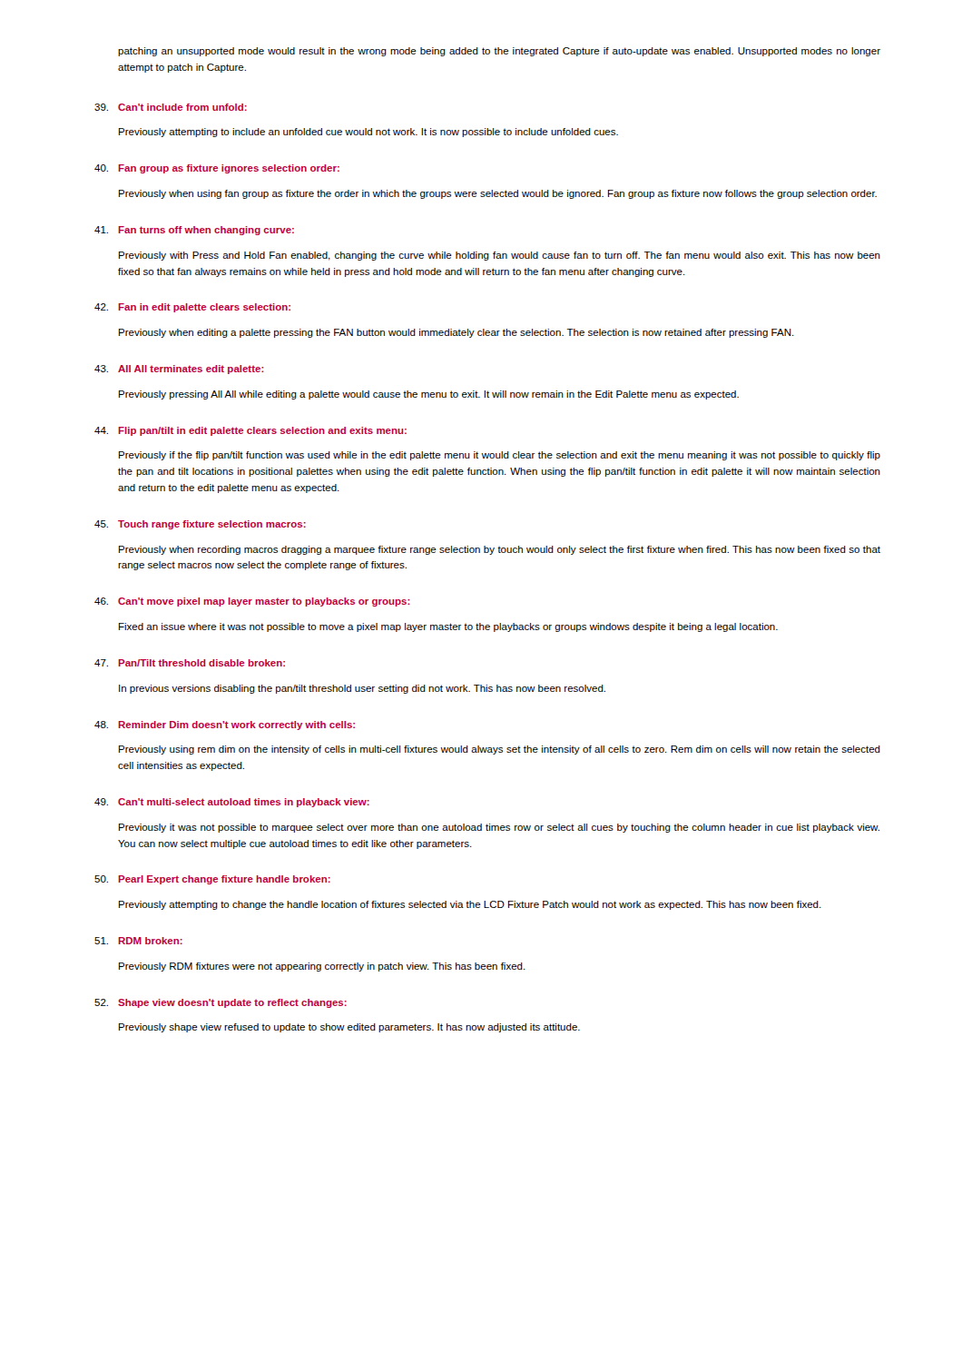patching an unsupported mode would result in the wrong mode being added to the integrated Capture if auto-update was enabled. Unsupported modes no longer attempt to patch in Capture.
Can't include from unfold:
Previously attempting to include an unfolded cue would not work. It is now possible to include unfolded cues.
Fan group as fixture ignores selection order:
Previously when using fan group as fixture the order in which the groups were selected would be ignored. Fan group as fixture now follows the group selection order.
Fan turns off when changing curve:
Previously with Press and Hold Fan enabled, changing the curve while holding fan would cause fan to turn off. The fan menu would also exit. This has now been fixed so that fan always remains on while held in press and hold mode and will return to the fan menu after changing curve.
Fan in edit palette clears selection:
Previously when editing a palette pressing the FAN button would immediately clear the selection. The selection is now retained after pressing FAN.
All All terminates edit palette:
Previously pressing All All while editing a palette would cause the menu to exit. It will now remain in the Edit Palette menu as expected.
Flip pan/tilt in edit palette clears selection and exits menu:
Previously if the flip pan/tilt function was used while in the edit palette menu it would clear the selection and exit the menu meaning it was not possible to quickly flip the pan and tilt locations in positional palettes when using the edit palette function. When using the flip pan/tilt function in edit palette it will now maintain selection and return to the edit palette menu as expected.
Touch range fixture selection macros:
Previously when recording macros dragging a marquee fixture range selection by touch would only select the first fixture when fired. This has now been fixed so that range select macros now select the complete range of fixtures.
Can't move pixel map layer master to playbacks or groups:
Fixed an issue where it was not possible to move a pixel map layer master to the playbacks or groups windows despite it being a legal location.
Pan/Tilt threshold disable broken:
In previous versions disabling the pan/tilt threshold user setting did not work. This has now been resolved.
Reminder Dim doesn't work correctly with cells:
Previously using rem dim on the intensity of cells in multi-cell fixtures would always set the intensity of all cells to zero. Rem dim on cells will now retain the selected cell intensities as expected.
Can't multi-select autoload times in playback view:
Previously it was not possible to marquee select over more than one autoload times row or select all cues by touching the column header in cue list playback view. You can now select multiple cue autoload times to edit like other parameters.
Pearl Expert change fixture handle broken:
Previously attempting to change the handle location of fixtures selected via the LCD Fixture Patch would not work as expected. This has now been fixed.
RDM broken:
Previously RDM fixtures were not appearing correctly in patch view. This has been fixed.
Shape view doesn't update to reflect changes:
Previously shape view refused to update to show edited parameters. It has now adjusted its attitude.